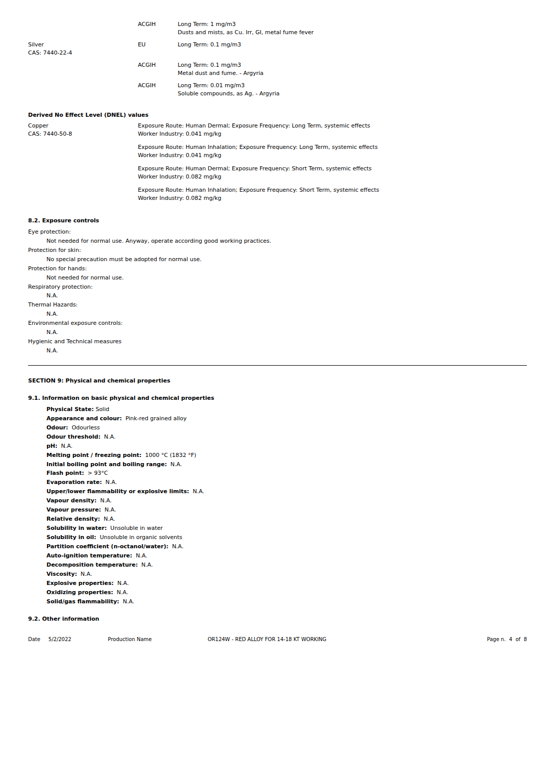| | ACGIH | Long Term: 1 mg/m3 Dusts and mists, as Cu. Irr, GI, metal fume fever |
| Silver CAS: 7440-22-4 | EU | Long Term: 0.1 mg/m3 |
| | ACGIH | Long Term: 0.1 mg/m3 Metal dust and fume. - Argyria |
| | ACGIH | Long Term: 0.01 mg/m3 Soluble compounds, as Ag. - Argyria |
Derived No Effect Level (DNEL) values
| Copper CAS: 7440-50-8 | Exposure Route: Human Dermal; Exposure Frequency: Long Term, systemic effects Worker Industry: 0.041 mg/kg |
| | Exposure Route: Human Inhalation; Exposure Frequency: Long Term, systemic effects Worker Industry: 0.041 mg/kg |
| | Exposure Route: Human Dermal; Exposure Frequency: Short Term, systemic effects Worker Industry: 0.082 mg/kg |
| | Exposure Route: Human Inhalation; Exposure Frequency: Short Term, systemic effects Worker Industry: 0.082 mg/kg |
8.2. Exposure controls
Eye protection:
Not needed for normal use. Anyway, operate according good working practices.
Protection for skin:
No special precaution must be adopted for normal use.
Protection for hands:
Not needed for normal use.
Respiratory protection:
N.A.
Thermal Hazards:
N.A.
Environmental exposure controls:
N.A.
Hygienic and Technical measures
N.A.
SECTION 9: Physical and chemical properties
9.1. Information on basic physical and chemical properties
Physical State: Solid
Appearance and colour: Pink-red grained alloy
Odour: Odourless
Odour threshold: N.A.
pH: N.A.
Melting point / freezing point: 1000 °C (1832 °F)
Initial boiling point and boiling range: N.A.
Flash point: > 93°C
Evaporation rate: N.A.
Upper/lower flammability or explosive limits: N.A.
Vapour density: N.A.
Vapour pressure: N.A.
Relative density: N.A.
Solubility in water: Unsoluble in water
Solubility in oil: Unsoluble in organic solvents
Partition coefficient (n-octanol/water): N.A.
Auto-ignition temperature: N.A.
Decomposition temperature: N.A.
Viscosity: N.A.
Explosive properties: N.A.
Oxidizing properties: N.A.
Solid/gas flammability: N.A.
9.2. Other information
| Date 5/2/2022 | Production Name | OR124W - RED ALLOY FOR 14-18 KT WORKING | Page n. 4 of 8 |